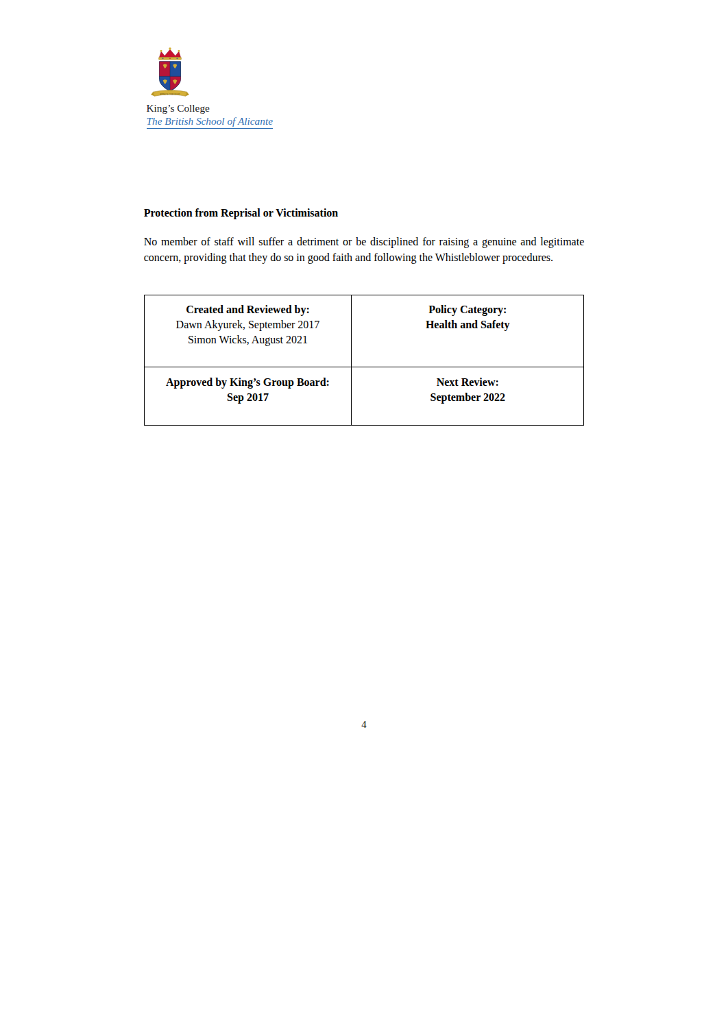KING'S COLLEGE
King’s College
The British School of Alicante
Protection from Reprisal or Victimisation
No member of staff will suffer a detriment or be disciplined for raising a genuine and legitimate concern, providing that they do so in good faith and following the Whistleblower procedures.
| Created and Reviewed by: Dawn Akyurek, September 2017 Simon Wicks, August 2021 | Policy Category: Health and Safety |
| Approved by King’s Group Board: Sep 2017 | Next Review: September 2022 |
4